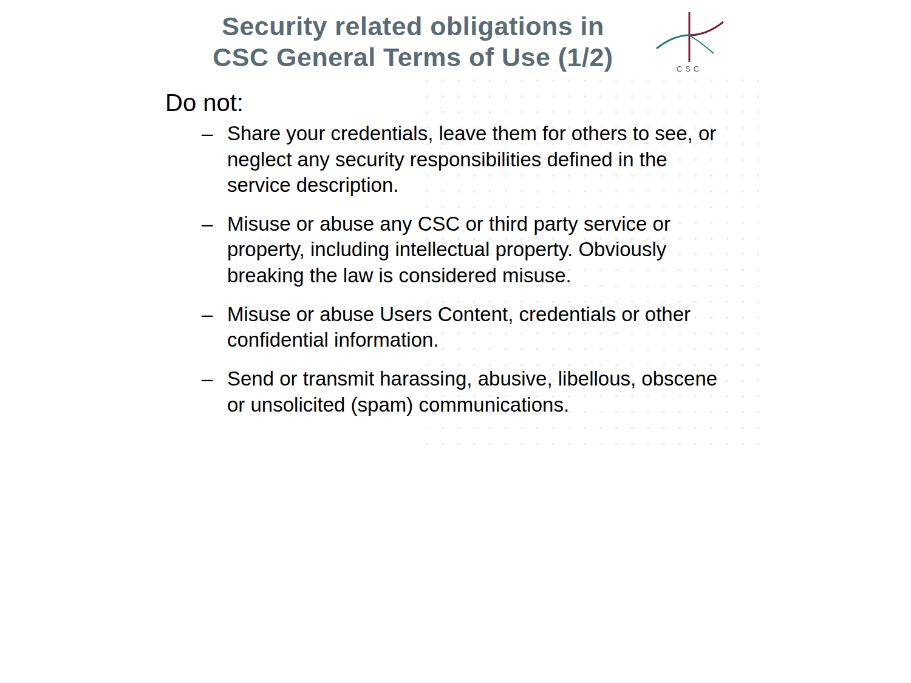CSC
Security related obligations in
CSC General Terms of Use (1/2)
Do not:
Share your credentials, leave them for others to see, or neglect any security responsibilities defined in the service description.
Misuse or abuse any CSC or third party service or property, including intellectual property. Obviously breaking the law is considered misuse.
Misuse or abuse Users Content, credentials or other confidential information.
Send or transmit harassing, abusive, libellous, obscene or unsolicited (spam) communications.